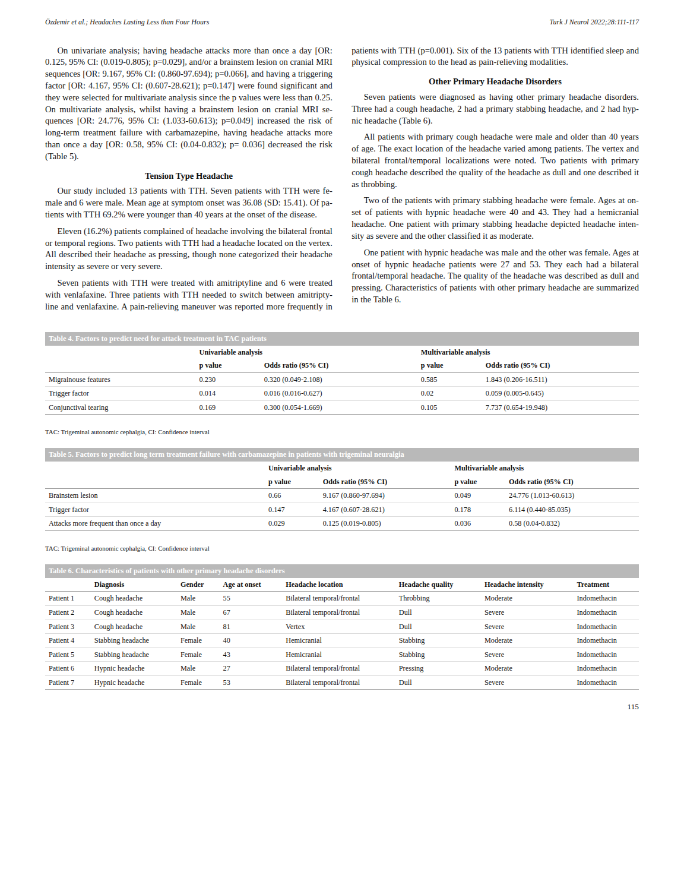Özdemir et al.; Headaches Lasting Less than Four Hours Turk J Neurol 2022;28:111-117
On univariate analysis; having headache attacks more than once a day [OR: 0.125, 95% CI: (0.019-0.805); p=0.029], and/or a brainstem lesion on cranial MRI sequences [OR: 9.167, 95% CI: (0.860-97.694); p=0.066], and having a triggering factor [OR: 4.167, 95% CI: (0.607-28.621); p=0.147] were found significant and they were selected for multivariate analysis since the p values were less than 0.25. On multivariate analysis, whilst having a brainstem lesion on cranial MRI sequences [OR: 24.776, 95% CI: (1.033-60.613); p=0.049] increased the risk of long-term treatment failure with carbamazepine, having headache attacks more than once a day [OR: 0.58, 95% CI: (0.04-0.832); p= 0.036] decreased the risk (Table 5).
Tension Type Headache
Our study included 13 patients with TTH. Seven patients with TTH were female and 6 were male. Mean age at symptom onset was 36.08 (SD: 15.41). Of patients with TTH 69.2% were younger than 40 years at the onset of the disease.
Eleven (16.2%) patients complained of headache involving the bilateral frontal or temporal regions. Two patients with TTH had a headache located on the vertex. All described their headache as pressing, though none categorized their headache intensity as severe or very severe.
Seven patients with TTH were treated with amitriptyline and 6 were treated with venlafaxine. Three patients with TTH needed to switch between amitriptyline and venlafaxine. A pain-relieving maneuver was reported more frequently in patients with TTH (p=0.001). Six of the 13 patients with TTH identified sleep and physical compression to the head as pain-relieving modalities.
Other Primary Headache Disorders
Seven patients were diagnosed as having other primary headache disorders. Three had a cough headache, 2 had a primary stabbing headache, and 2 had hypnic headache (Table 6).
All patients with primary cough headache were male and older than 40 years of age. The exact location of the headache varied among patients. The vertex and bilateral frontal/temporal localizations were noted. Two patients with primary cough headache described the quality of the headache as dull and one described it as throbbing.
Two of the patients with primary stabbing headache were female. Ages at onset of patients with hypnic headache were 40 and 43. They had a hemicranial headache. One patient with primary stabbing headache depicted headache intensity as severe and the other classified it as moderate.
One patient with hypnic headache was male and the other was female. Ages at onset of hypnic headache patients were 27 and 53. They each had a bilateral frontal/temporal headache. The quality of the headache was described as dull and pressing. Characteristics of patients with other primary headache are summarized in the Table 6.
Table 4. Factors to predict need for attack treatment in TAC patients
| | Univariable analysis | Multivariable analysis |
| --- | --- | --- |
| | p value | Odds ratio (95% CI) | p value | Odds ratio (95% CI) |
| Migrainouse features | 0.230 | 0.320 (0.049-2.108) | 0.585 | 1.843 (0.206-16.511) |
| Trigger factor | 0.014 | 0.016 (0.016-0.627) | 0.02 | 0.059 (0.005-0.645) |
| Conjunctival tearing | 0.169 | 0.300 (0.054-1.669) | 0.105 | 7.737 (0.654-19.948) |
TAC: Trigeminal autonomic cephalgia, CI: Confidence interval
Table 5. Factors to predict long term treatment failure with carbamazepine in patients with trigeminal neuralgia
| | Univariable analysis | Multivariable analysis |
| --- | --- | --- |
| | p value | Odds ratio (95% CI) | p value | Odds ratio (95% CI) |
| Brainstem lesion | 0.66 | 9.167 (0.860-97.694) | 0.049 | 24.776 (1.013-60.613) |
| Trigger factor | 0.147 | 4.167 (0.607-28.621) | 0.178 | 6.114 (0.440-85.035) |
| Attacks more frequent than once a day | 0.029 | 0.125 (0.019-0.805) | 0.036 | 0.58 (0.04-0.832) |
TAC: Trigeminal autonomic cephalgia, CI: Confidence interval
Table 6. Characteristics of patients with other primary headache disorders
| | Diagnosis | Gender | Age at onset | Headache location | Headache quality | Headache intensity | Treatment |
| --- | --- | --- | --- | --- | --- | --- | --- |
| Patient 1 | Cough headache | Male | 55 | Bilateral temporal/frontal | Throbbing | Moderate | Indomethacin |
| Patient 2 | Cough headache | Male | 67 | Bilateral temporal/frontal | Dull | Severe | Indomethacin |
| Patient 3 | Cough headache | Male | 81 | Vertex | Dull | Severe | Indomethacin |
| Patient 4 | Stabbing headache | Female | 40 | Hemicranial | Stabbing | Moderate | Indomethacin |
| Patient 5 | Stabbing headache | Female | 43 | Hemicranial | Stabbing | Severe | Indomethacin |
| Patient 6 | Hypnic headache | Male | 27 | Bilateral temporal/frontal | Pressing | Moderate | Indomethacin |
| Patient 7 | Hypnic headache | Female | 53 | Bilateral temporal/frontal | Dull | Severe | Indomethacin |
115